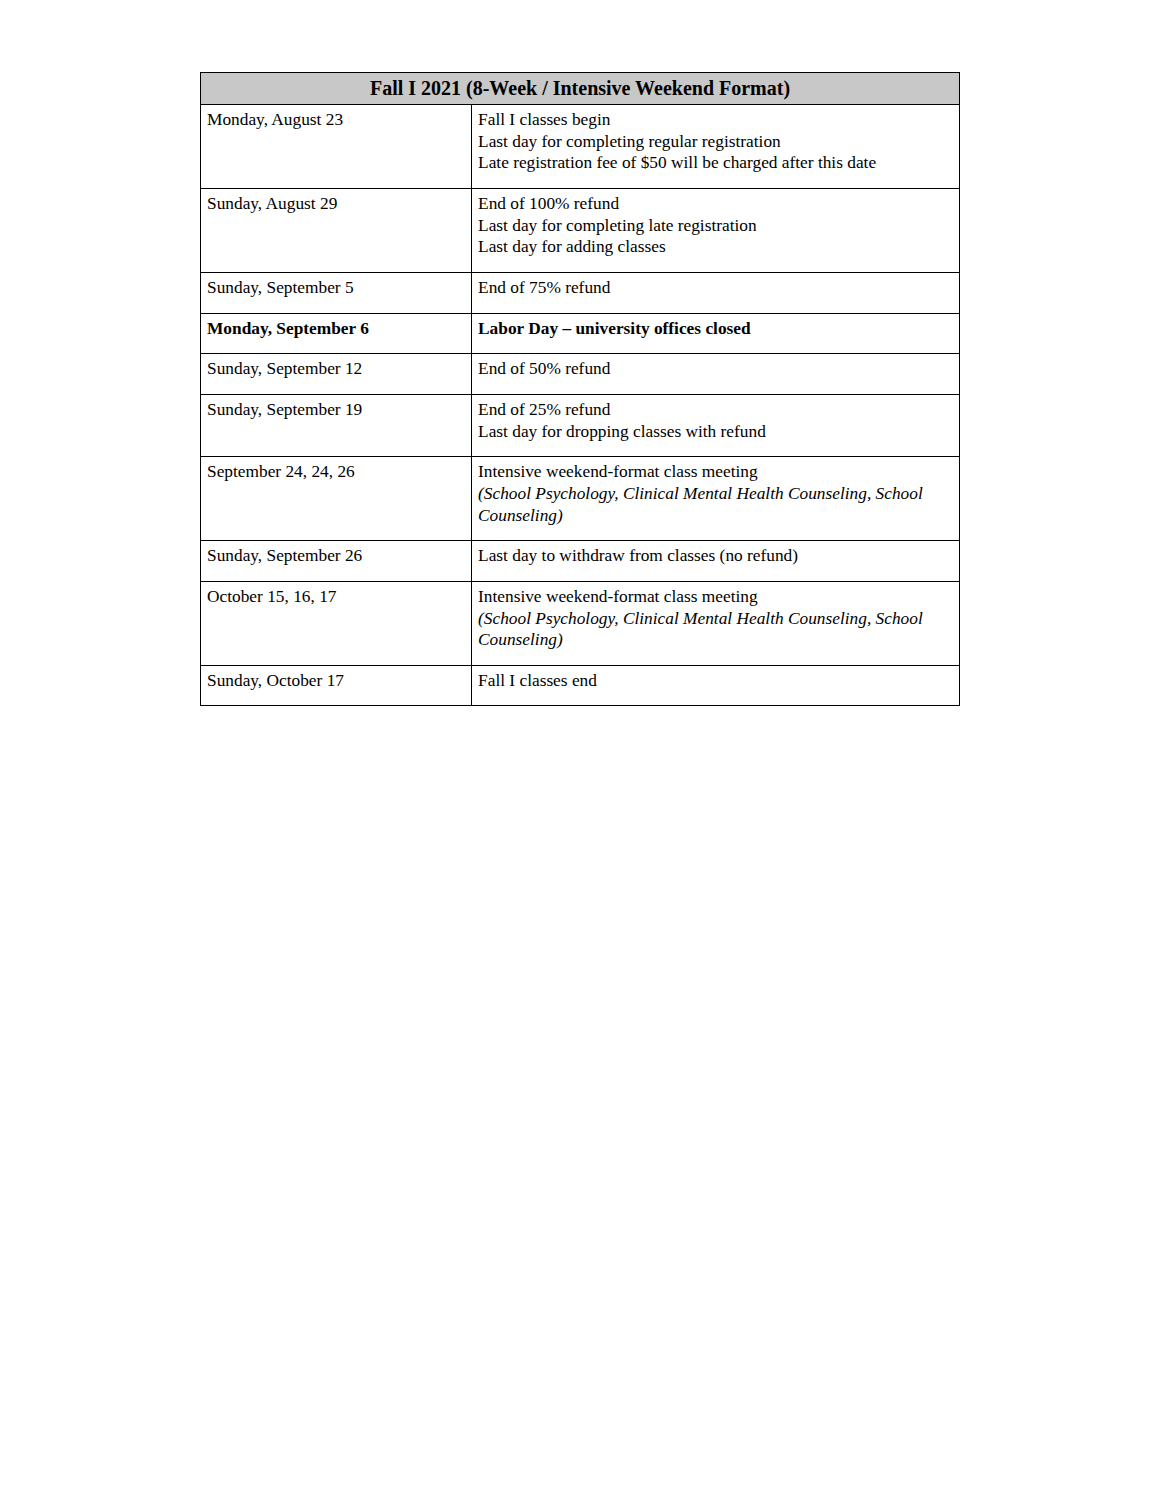Fall I 2021 (8-Week / Intensive Weekend Format)
| Monday, August 23 | Fall I classes begin Last day for completing regular registration Late registration fee of $50 will be charged after this date |
| Sunday, August 29 | End of 100% refund Last day for completing late registration Last day for adding classes |
| Sunday, September 5 | End of 75% refund |
| Monday, September 6 | Labor Day – university offices closed |
| Sunday, September 12 | End of 50% refund |
| Sunday, September 19 | End of 25% refund Last day for dropping classes with refund |
| September 24, 24, 26 | Intensive weekend-format class meeting (School Psychology, Clinical Mental Health Counseling, School Counseling) |
| Sunday, September 26 | Last day to withdraw from classes (no refund) |
| October 15, 16, 17 | Intensive weekend-format class meeting (School Psychology, Clinical Mental Health Counseling, School Counseling) |
| Sunday, October 17 | Fall I classes end |